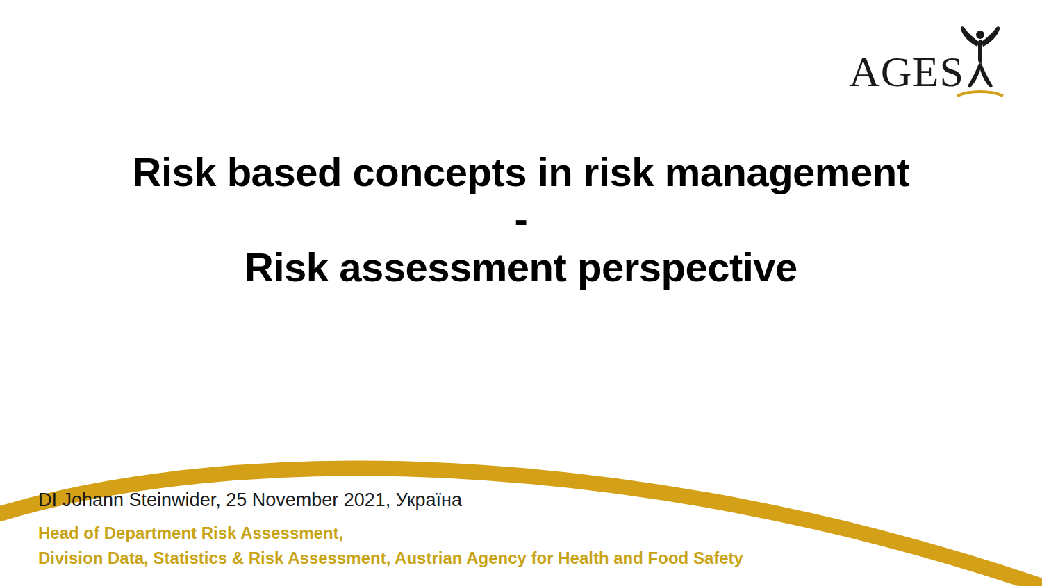AGES
Risk based concepts in risk management
-
Risk assessment perspective
DI Johann Steinwider, 25 November 2021, Україна
Head of Department Risk Assessment,
Division Data, Statistics & Risk Assessment, Austrian Agency for Health and Food Safety